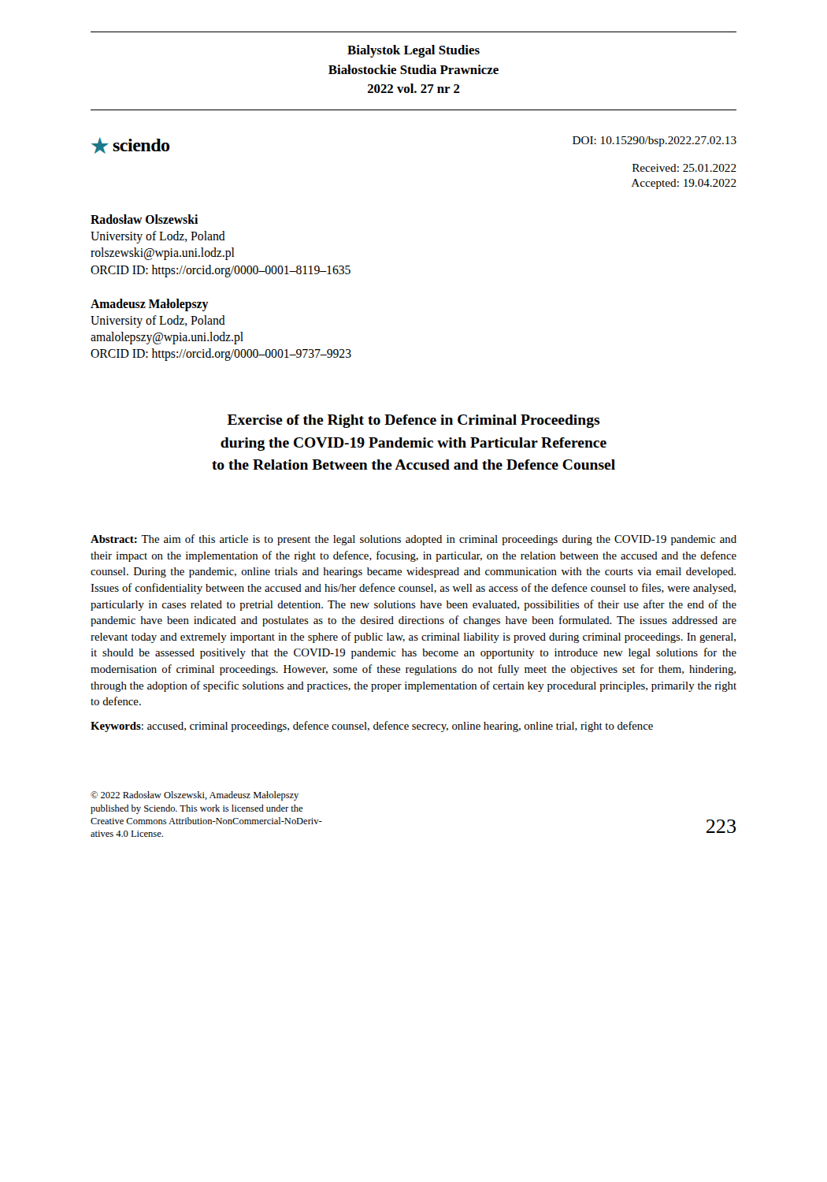Bialystok Legal Studies
Białostockie Studia Prawnicze
2022 vol. 27 nr 2
★ sciendo
DOI: 10.15290/bsp.2022.27.02.13
Received: 25.01.2022
Accepted: 19.04.2022
Radosław Olszewski
University of Lodz, Poland
rolszewski@wpia.uni.lodz.pl
ORCID ID: https://orcid.org/0000–0001–8119–1635
Amadeusz Małolepszy
University of Lodz, Poland
amalolepszy@wpia.uni.lodz.pl
ORCID ID: https://orcid.org/0000–0001–9737–9923
Exercise of the Right to Defence in Criminal Proceedings
during the COVID-19 Pandemic with Particular Reference
to the Relation Between the Accused and the Defence Counsel
Abstract: The aim of this article is to present the legal solutions adopted in criminal proceedings during the COVID-19 pandemic and their impact on the implementation of the right to defence, focusing, in particular, on the relation between the accused and the defence counsel. During the pandemic, online trials and hearings became widespread and communication with the courts via email developed. Issues of confidentiality between the accused and his/her defence counsel, as well as access of the defence counsel to files, were analysed, particularly in cases related to pretrial detention. The new solutions have been evaluated, possibilities of their use after the end of the pandemic have been indicated and postulates as to the desired directions of changes have been formulated. The issues addressed are relevant today and extremely important in the sphere of public law, as criminal liability is proved during criminal proceedings. In general, it should be assessed positively that the COVID-19 pandemic has become an opportunity to introduce new legal solutions for the modernisation of criminal proceedings. However, some of these regulations do not fully meet the objectives set for them, hindering, through the adoption of specific solutions and practices, the proper implementation of certain key procedural principles, primarily the right to defence.
Keywords: accused, criminal proceedings, defence counsel, defence secrecy, online hearing, online trial, right to defence
© 2022 Radosław Olszewski, Amadeusz Małolepszy
published by Sciendo. This work is licensed under the
Creative Commons Attribution-NonCommercial-NoDeriv-
atives 4.0 License.
223